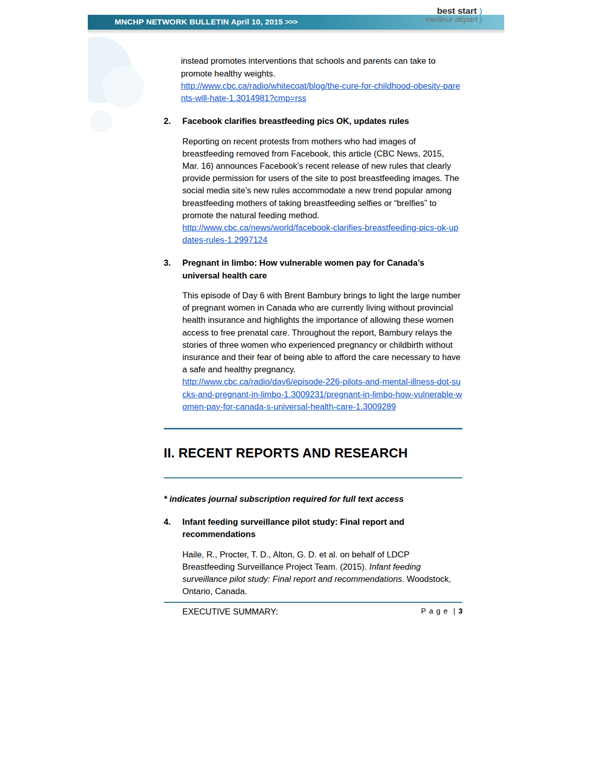MNCHP NETWORK BULLETIN April 10, 2015 >>>
best start )
meilleur départ )
instead promotes interventions that schools and parents can take to promote healthy weights.
http://www.cbc.ca/radio/whitecoat/blog/the-cure-for-childhood-obesity-parents-will-hate-1.3014981?cmp=rss
2.
Facebook clarifies breastfeeding pics OK, updates rules
Reporting on recent protests from mothers who had images of breastfeeding removed from Facebook, this article (CBC News, 2015, Mar. 16) announces Facebook’s recent release of new rules that clearly provide permission for users of the site to post breastfeeding images. The social media site’s new rules accommodate a new trend popular among breastfeeding mothers of taking breastfeeding selfies or “brelfies” to promote the natural feeding method.
http://www.cbc.ca/news/world/facebook-clarifies-breastfeeding-pics-ok-updates-rules-1.2997124
3.
Pregnant in limbo: How vulnerable women pay for Canada’s universal health care
This episode of Day 6 with Brent Bambury brings to light the large number of pregnant women in Canada who are currently living without provincial health insurance and highlights the importance of allowing these women access to free prenatal care. Throughout the report, Bambury relays the stories of three women who experienced pregnancy or childbirth without insurance and their fear of being able to afford the care necessary to have a safe and healthy pregnancy.
http://www.cbc.ca/radio/day6/episode-226-pilots-and-mental-illness-dot-sucks-and-pregnant-in-limbo-1.3009231/pregnant-in-limbo-how-vulnerable-women-pay-for-canada-s-universal-health-care-1.3009289
II. RECENT REPORTS AND RESEARCH
* indicates journal subscription required for full text access
4.
Infant feeding surveillance pilot study: Final report and recommendations
Haile, R., Procter, T. D., Alton, G. D. et al. on behalf of LDCP Breastfeeding Surveillance Project Team. (2015). Infant feeding surveillance pilot study: Final report and recommendations. Woodstock, Ontario, Canada.
EXECUTIVE SUMMARY:
P a g e | 3